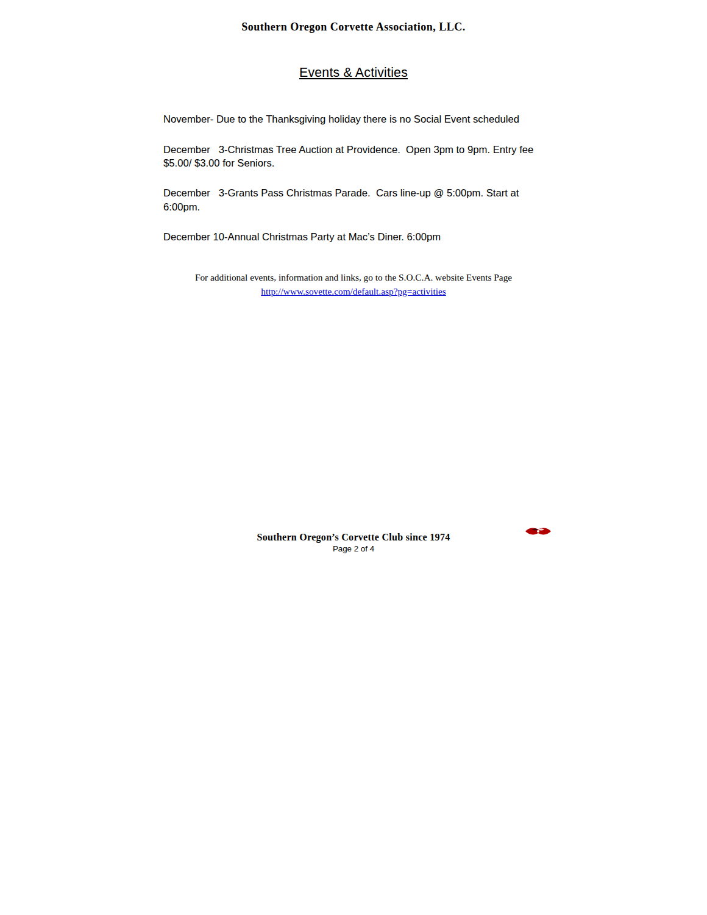Southern Oregon Corvette Association, LLC.
Events & Activities
November- Due to the Thanksgiving holiday there is no Social Event scheduled
December 3-Christmas Tree Auction at Providence. Open 3pm to 9pm. Entry fee $5.00/ $3.00 for Seniors.
December 3-Grants Pass Christmas Parade. Cars line-up @ 5:00pm. Start at 6:00pm.
December 10-Annual Christmas Party at Mac’s Diner. 6:00pm
For additional events, information and links, go to the S.O.C.A. website Events Page
http://www.sovette.com/default.asp?pg=activities
Southern Oregon’s Corvette Club since 1974
Page 2 of 4